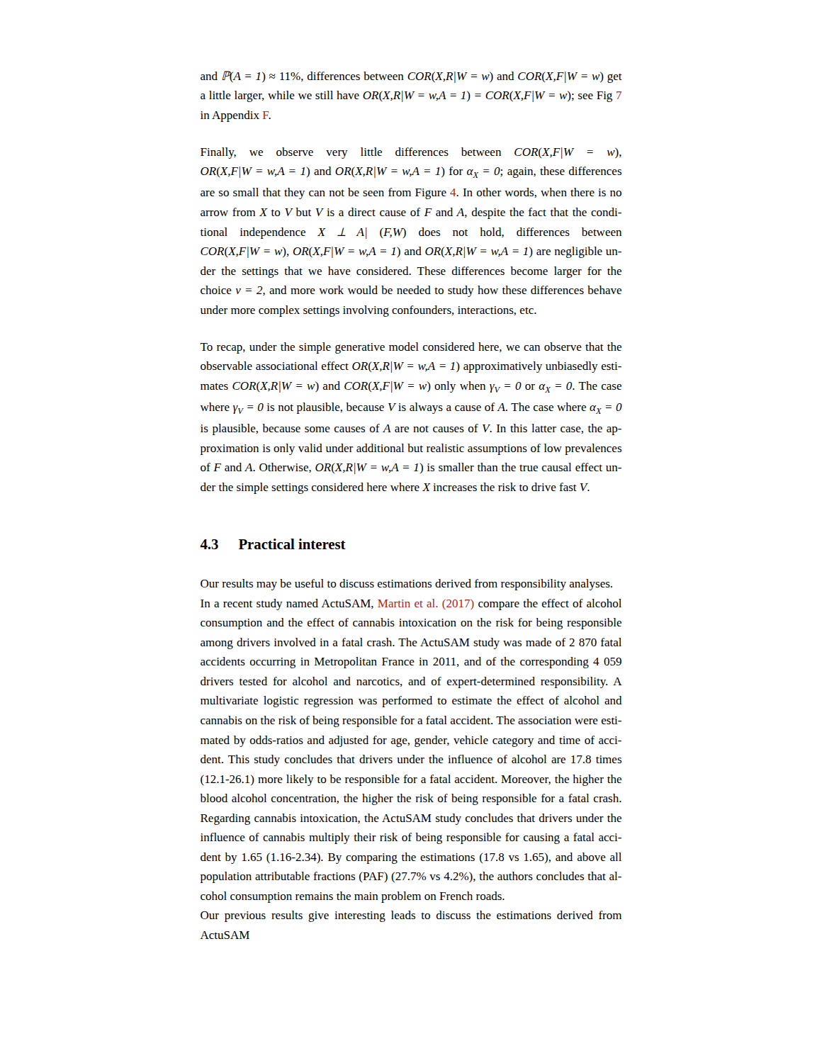and ℙ(A = 1) ≈ 11%, differences between COR(X,R|W = w) and COR(X,F|W = w) get a little larger, while we still have OR(X,R|W = w,A = 1) = COR(X,F|W = w); see Fig 7 in Appendix F.
Finally, we observe very little differences between COR(X,F|W = w), OR(X,F|W = w,A = 1) and OR(X,R|W = w,A = 1) for αX = 0; again, these differences are so small that they can not be seen from Figure 4. In other words, when there is no arrow from X to V but V is a direct cause of F and A, despite the fact that the conditional independence X ⟂ A| (F,W) does not hold, differences between COR(X,F|W = w), OR(X,F|W = w,A = 1) and OR(X,R|W = w,A = 1) are negligible under the settings that we have considered. These differences become larger for the choice ν = 2, and more work would be needed to study how these differences behave under more complex settings involving confounders, interactions, etc.
To recap, under the simple generative model considered here, we can observe that the observable associational effect OR(X,R|W = w,A = 1) approximatively unbiasedly estimates COR(X,R|W = w) and COR(X,F|W = w) only when γV = 0 or αX = 0. The case where γV = 0 is not plausible, because V is always a cause of A. The case where αX = 0 is plausible, because some causes of A are not causes of V. In this latter case, the approximation is only valid under additional but realistic assumptions of low prevalences of F and A. Otherwise, OR(X,R|W = w,A = 1) is smaller than the true causal effect under the simple settings considered here where X increases the risk to drive fast V.
4.3 Practical interest
Our results may be useful to discuss estimations derived from responsibility analyses.
In a recent study named ActuSAM, Martin et al. (2017) compare the effect of alcohol consumption and the effect of cannabis intoxication on the risk for being responsible among drivers involved in a fatal crash. The ActuSAM study was made of 2 870 fatal accidents occurring in Metropolitan France in 2011, and of the corresponding 4 059 drivers tested for alcohol and narcotics, and of expert-determined responsibility. A multivariate logistic regression was performed to estimate the effect of alcohol and cannabis on the risk of being responsible for a fatal accident. The association were estimated by odds-ratios and adjusted for age, gender, vehicle category and time of accident. This study concludes that drivers under the influence of alcohol are 17.8 times (12.1-26.1) more likely to be responsible for a fatal accident. Moreover, the higher the blood alcohol concentration, the higher the risk of being responsible for a fatal crash. Regarding cannabis intoxication, the ActuSAM study concludes that drivers under the influence of cannabis multiply their risk of being responsible for causing a fatal accident by 1.65 (1.16-2.34). By comparing the estimations (17.8 vs 1.65), and above all population attributable fractions (PAF) (27.7% vs 4.2%), the authors concludes that alcohol consumption remains the main problem on French roads.
Our previous results give interesting leads to discuss the estimations derived from ActuSAM